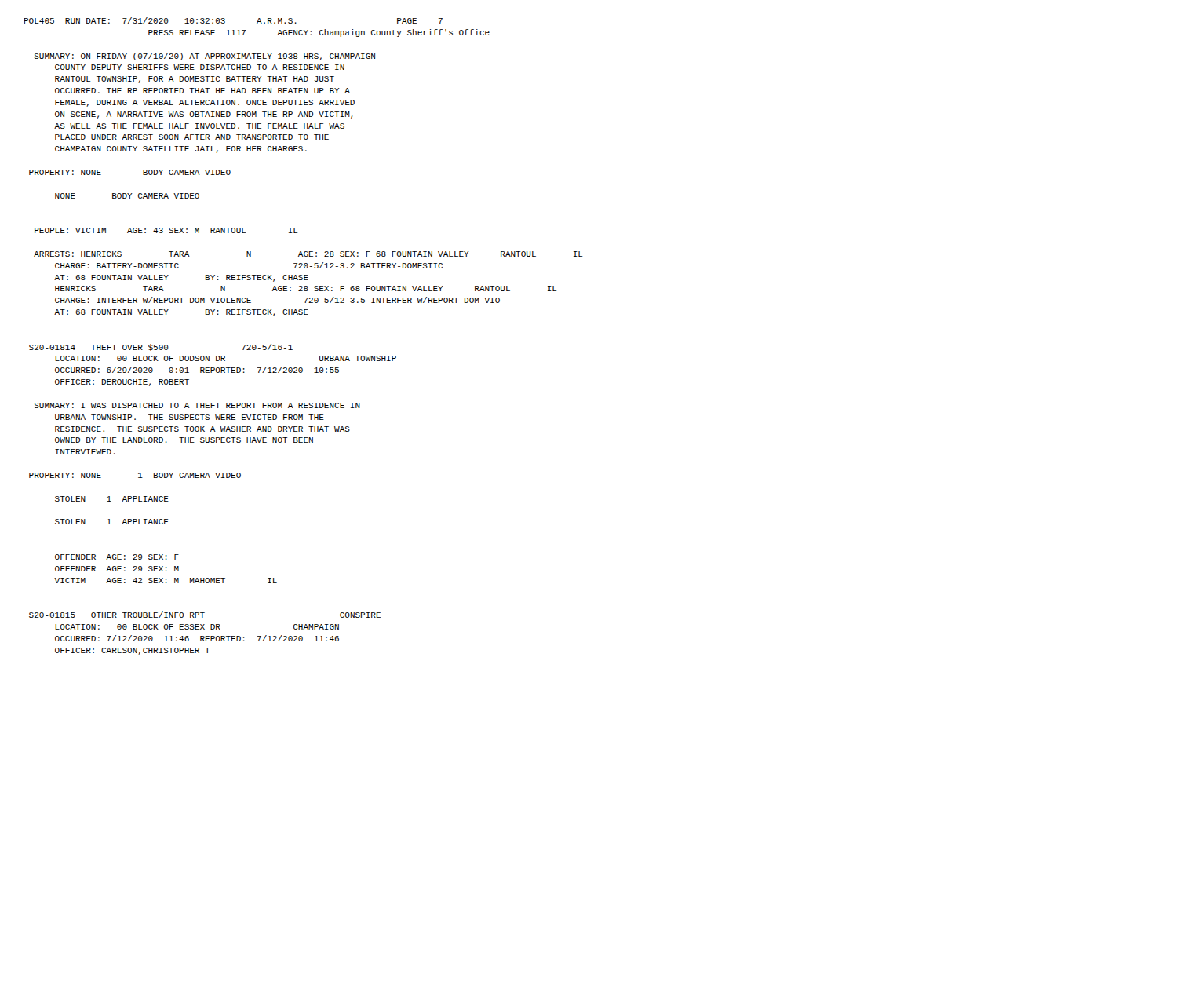POL405  RUN DATE:  7/31/2020   10:32:03      A.R.M.S.                   PAGE    7
                        PRESS RELEASE  1117      AGENCY: Champaign County Sheriff's Office

  SUMMARY: ON FRIDAY (07/10/20) AT APPROXIMATELY 1938 HRS, CHAMPAIGN
      COUNTY DEPUTY SHERIFFS WERE DISPATCHED TO A RESIDENCE IN
      RANTOUL TOWNSHIP, FOR A DOMESTIC BATTERY THAT HAD JUST
      OCCURRED. THE RP REPORTED THAT HE HAD BEEN BEATEN UP BY A
      FEMALE, DURING A VERBAL ALTERCATION. ONCE DEPUTIES ARRIVED
      ON SCENE, A NARRATIVE WAS OBTAINED FROM THE RP AND VICTIM,
      AS WELL AS THE FEMALE HALF INVOLVED. THE FEMALE HALF WAS
      PLACED UNDER ARREST SOON AFTER AND TRANSPORTED TO THE
      CHAMPAIGN COUNTY SATELLITE JAIL, FOR HER CHARGES.

 PROPERTY: NONE        BODY CAMERA VIDEO

      NONE       BODY CAMERA VIDEO


  PEOPLE: VICTIM    AGE: 43 SEX: M  RANTOUL        IL

  ARRESTS: HENRICKS         TARA           N         AGE: 28 SEX: F 68 FOUNTAIN VALLEY      RANTOUL       IL
      CHARGE: BATTERY-DOMESTIC                      720-5/12-3.2 BATTERY-DOMESTIC
      AT: 68 FOUNTAIN VALLEY       BY: REIFSTECK, CHASE
      HENRICKS         TARA           N         AGE: 28 SEX: F 68 FOUNTAIN VALLEY      RANTOUL       IL
      CHARGE: INTERFER W/REPORT DOM VIOLENCE          720-5/12-3.5 INTERFER W/REPORT DOM VIO
      AT: 68 FOUNTAIN VALLEY       BY: REIFSTECK, CHASE


 S20-01814   THEFT OVER $500              720-5/16-1
      LOCATION:   00 BLOCK OF DODSON DR                  URBANA TOWNSHIP
      OCCURRED: 6/29/2020   0:01  REPORTED:  7/12/2020  10:55
      OFFICER: DEROUCHIE, ROBERT

  SUMMARY: I WAS DISPATCHED TO A THEFT REPORT FROM A RESIDENCE IN
      URBANA TOWNSHIP.  THE SUSPECTS WERE EVICTED FROM THE
      RESIDENCE.  THE SUSPECTS TOOK A WASHER AND DRYER THAT WAS
      OWNED BY THE LANDLORD.  THE SUSPECTS HAVE NOT BEEN
      INTERVIEWED.

 PROPERTY: NONE       1  BODY CAMERA VIDEO

      STOLEN    1  APPLIANCE

      STOLEN    1  APPLIANCE


      OFFENDER  AGE: 29 SEX: F
      OFFENDER  AGE: 29 SEX: M
      VICTIM    AGE: 42 SEX: M  MAHOMET        IL


 S20-01815   OTHER TROUBLE/INFO RPT                          CONSPIRE
      LOCATION:   00 BLOCK OF ESSEX DR              CHAMPAIGN
      OCCURRED: 7/12/2020  11:46  REPORTED:  7/12/2020  11:46
      OFFICER: CARLSON,CHRISTOPHER T